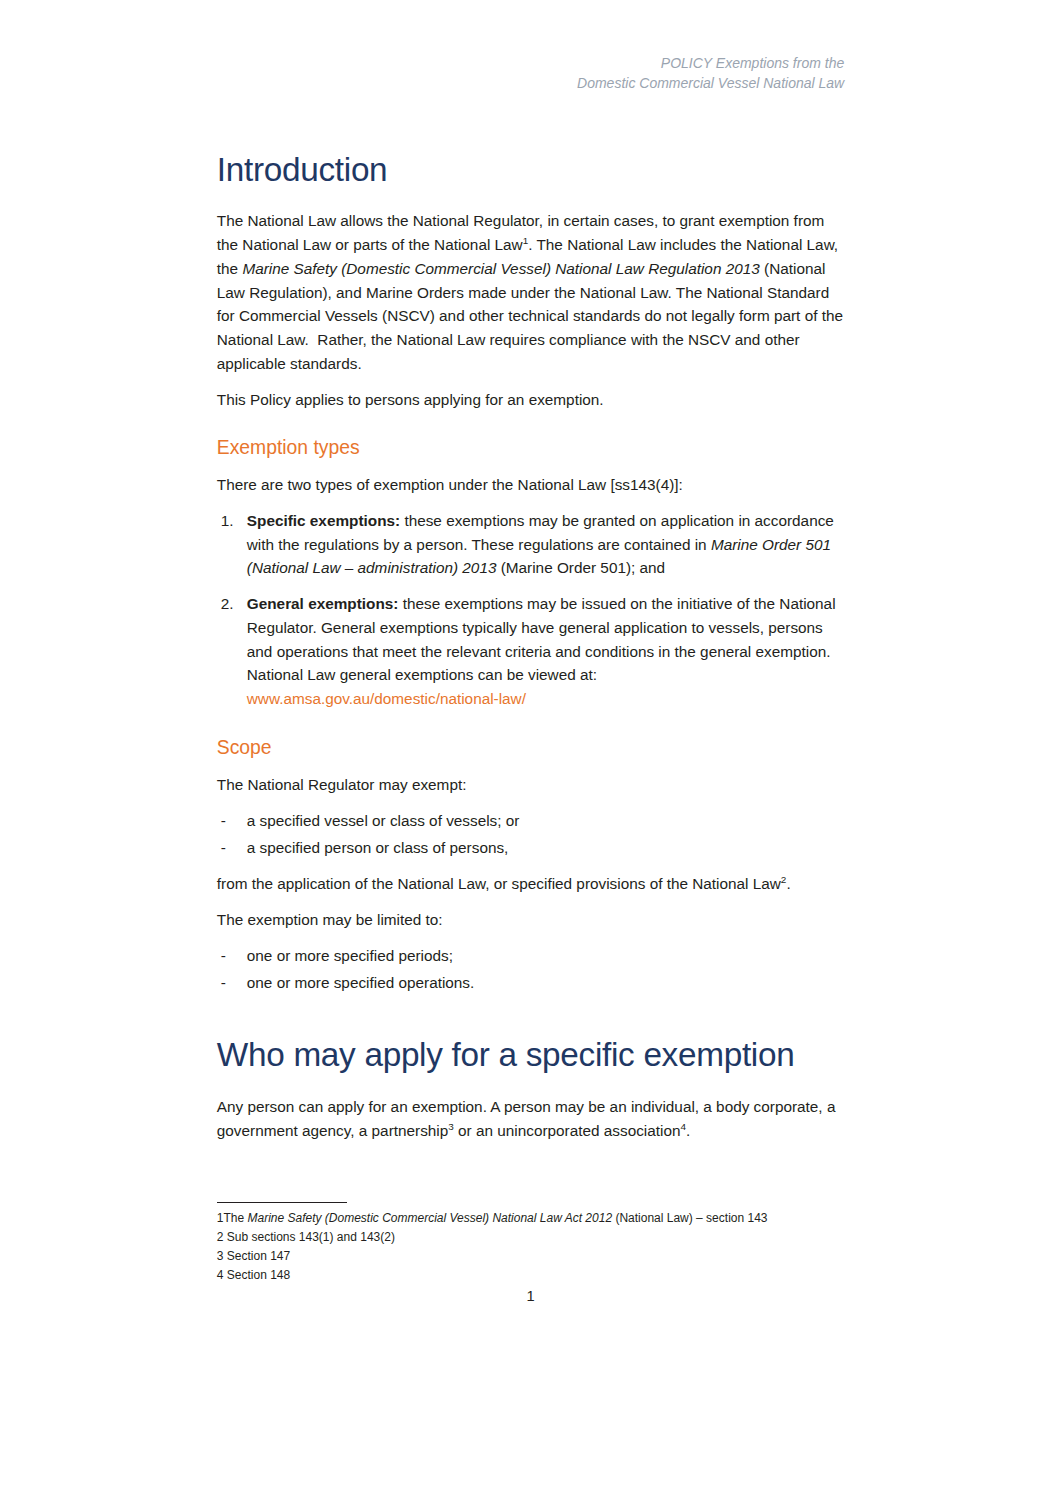POLICY Exemptions from the
Domestic Commercial Vessel National Law
Introduction
The National Law allows the National Regulator, in certain cases, to grant exemption from the National Law or parts of the National Law1. The National Law includes the National Law, the Marine Safety (Domestic Commercial Vessel) National Law Regulation 2013 (National Law Regulation), and Marine Orders made under the National Law. The National Standard for Commercial Vessels (NSCV) and other technical standards do not legally form part of the National Law. Rather, the National Law requires compliance with the NSCV and other applicable standards.
This Policy applies to persons applying for an exemption.
Exemption types
There are two types of exemption under the National Law [ss143(4)]:
Specific exemptions: these exemptions may be granted on application in accordance with the regulations by a person. These regulations are contained in Marine Order 501 (National Law – administration) 2013 (Marine Order 501); and
General exemptions: these exemptions may be issued on the initiative of the National Regulator. General exemptions typically have general application to vessels, persons and operations that meet the relevant criteria and conditions in the general exemption. National Law general exemptions can be viewed at: www.amsa.gov.au/domestic/national-law/
Scope
The National Regulator may exempt:
a specified vessel or class of vessels; or
a specified person or class of persons,
from the application of the National Law, or specified provisions of the National Law2.
The exemption may be limited to:
one or more specified periods;
one or more specified operations.
Who may apply for a specific exemption
Any person can apply for an exemption. A person may be an individual, a body corporate, a government agency, a partnership3 or an unincorporated association4.
1The Marine Safety (Domestic Commercial Vessel) National Law Act 2012 (National Law) – section 143
2 Sub sections 143(1) and 143(2)
3 Section 147
4 Section 148
1